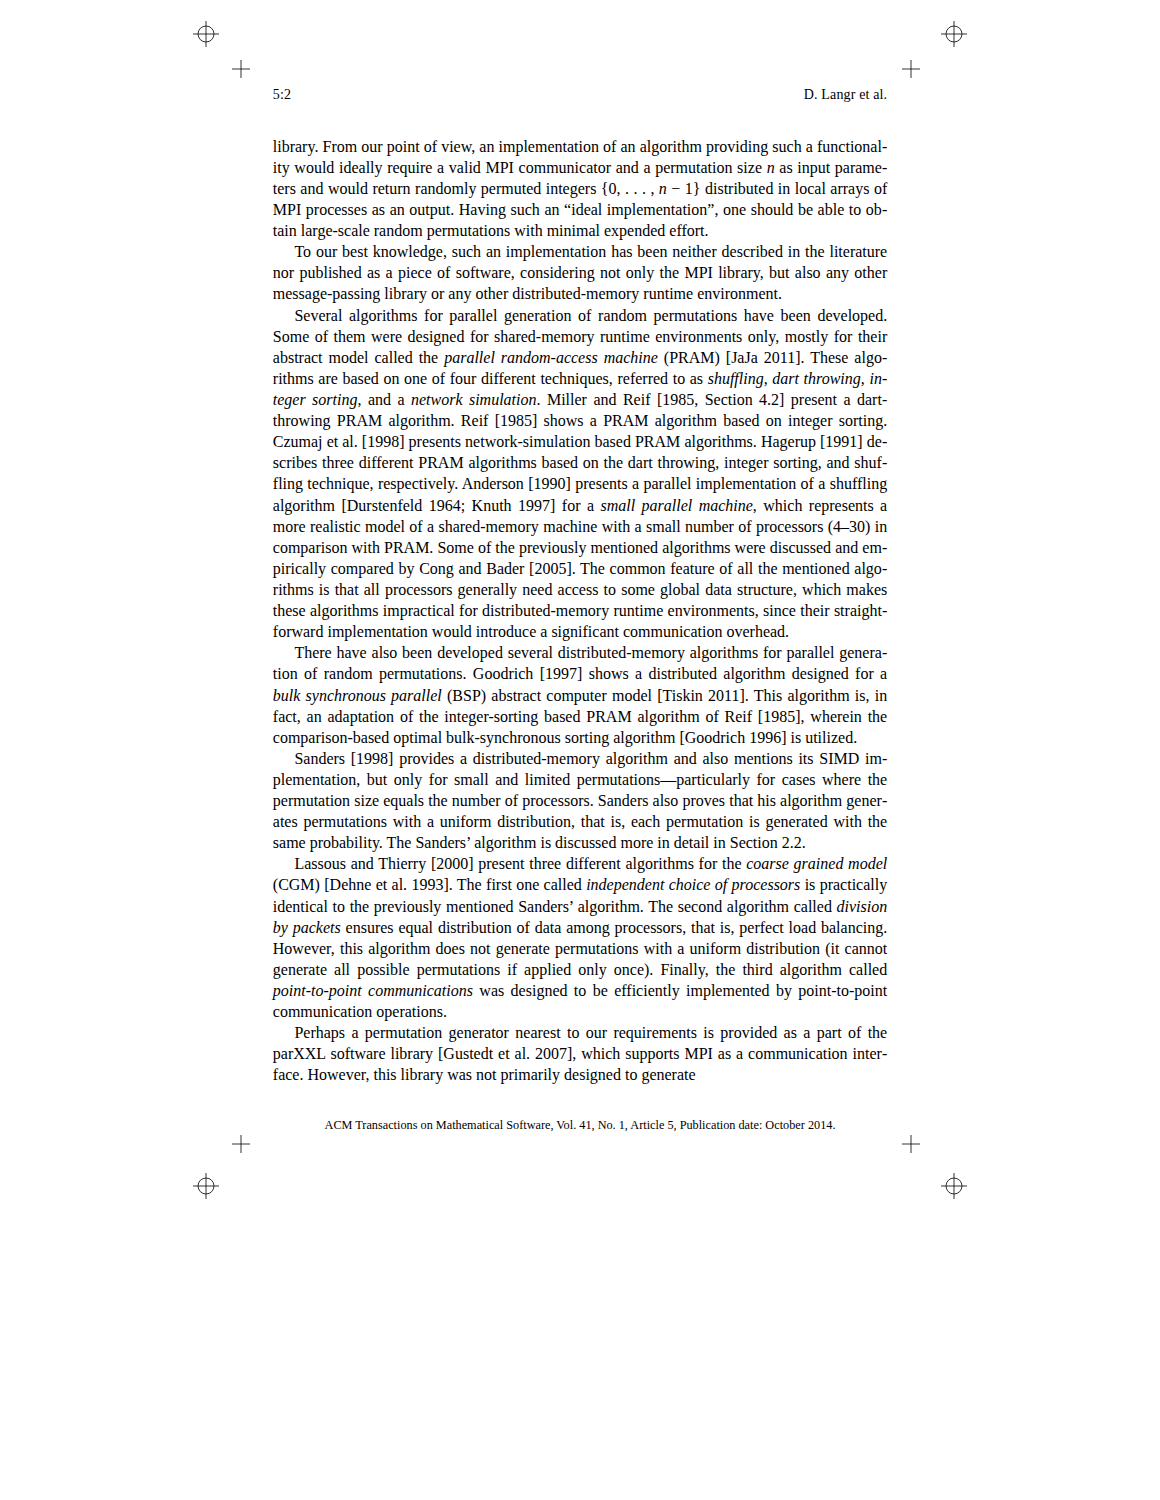5:2 D. Langr et al.
library. From our point of view, an implementation of an algorithm providing such a functionality would ideally require a valid MPI communicator and a permutation size n as input parameters and would return randomly permuted integers {0, . . . , n − 1} distributed in local arrays of MPI processes as an output. Having such an “ideal implementation”, one should be able to obtain large-scale random permutations with minimal expended effort.
To our best knowledge, such an implementation has been neither described in the literature nor published as a piece of software, considering not only the MPI library, but also any other message-passing library or any other distributed-memory runtime environment.
Several algorithms for parallel generation of random permutations have been developed. Some of them were designed for shared-memory runtime environments only, mostly for their abstract model called the parallel random-access machine (PRAM) [JaJa 2011]. These algorithms are based on one of four different techniques, referred to as shuffling, dart throwing, integer sorting, and a network simulation. Miller and Reif [1985, Section 4.2] present a dart-throwing PRAM algorithm. Reif [1985] shows a PRAM algorithm based on integer sorting. Czumaj et al. [1998] presents network-simulation based PRAM algorithms. Hagerup [1991] describes three different PRAM algorithms based on the dart throwing, integer sorting, and shuffling technique, respectively. Anderson [1990] presents a parallel implementation of a shuffling algorithm [Durstenfeld 1964; Knuth 1997] for a small parallel machine, which represents a more realistic model of a shared-memory machine with a small number of processors (4–30) in comparison with PRAM. Some of the previously mentioned algorithms were discussed and empirically compared by Cong and Bader [2005]. The common feature of all the mentioned algorithms is that all processors generally need access to some global data structure, which makes these algorithms impractical for distributed-memory runtime environments, since their straightforward implementation would introduce a significant communication overhead.
There have also been developed several distributed-memory algorithms for parallel generation of random permutations. Goodrich [1997] shows a distributed algorithm designed for a bulk synchronous parallel (BSP) abstract computer model [Tiskin 2011]. This algorithm is, in fact, an adaptation of the integer-sorting based PRAM algorithm of Reif [1985], wherein the comparison-based optimal bulk-synchronous sorting algorithm [Goodrich 1996] is utilized.
Sanders [1998] provides a distributed-memory algorithm and also mentions its SIMD implementation, but only for small and limited permutations—particularly for cases where the permutation size equals the number of processors. Sanders also proves that his algorithm generates permutations with a uniform distribution, that is, each permutation is generated with the same probability. The Sanders’ algorithm is discussed more in detail in Section 2.2.
Lassous and Thierry [2000] present three different algorithms for the coarse grained model (CGM) [Dehne et al. 1993]. The first one called independent choice of processors is practically identical to the previously mentioned Sanders’ algorithm. The second algorithm called division by packets ensures equal distribution of data among processors, that is, perfect load balancing. However, this algorithm does not generate permutations with a uniform distribution (it cannot generate all possible permutations if applied only once). Finally, the third algorithm called point-to-point communications was designed to be efficiently implemented by point-to-point communication operations.
Perhaps a permutation generator nearest to our requirements is provided as a part of the parXXL software library [Gustedt et al. 2007], which supports MPI as a communication interface. However, this library was not primarily designed to generate
ACM Transactions on Mathematical Software, Vol. 41, No. 1, Article 5, Publication date: October 2014.